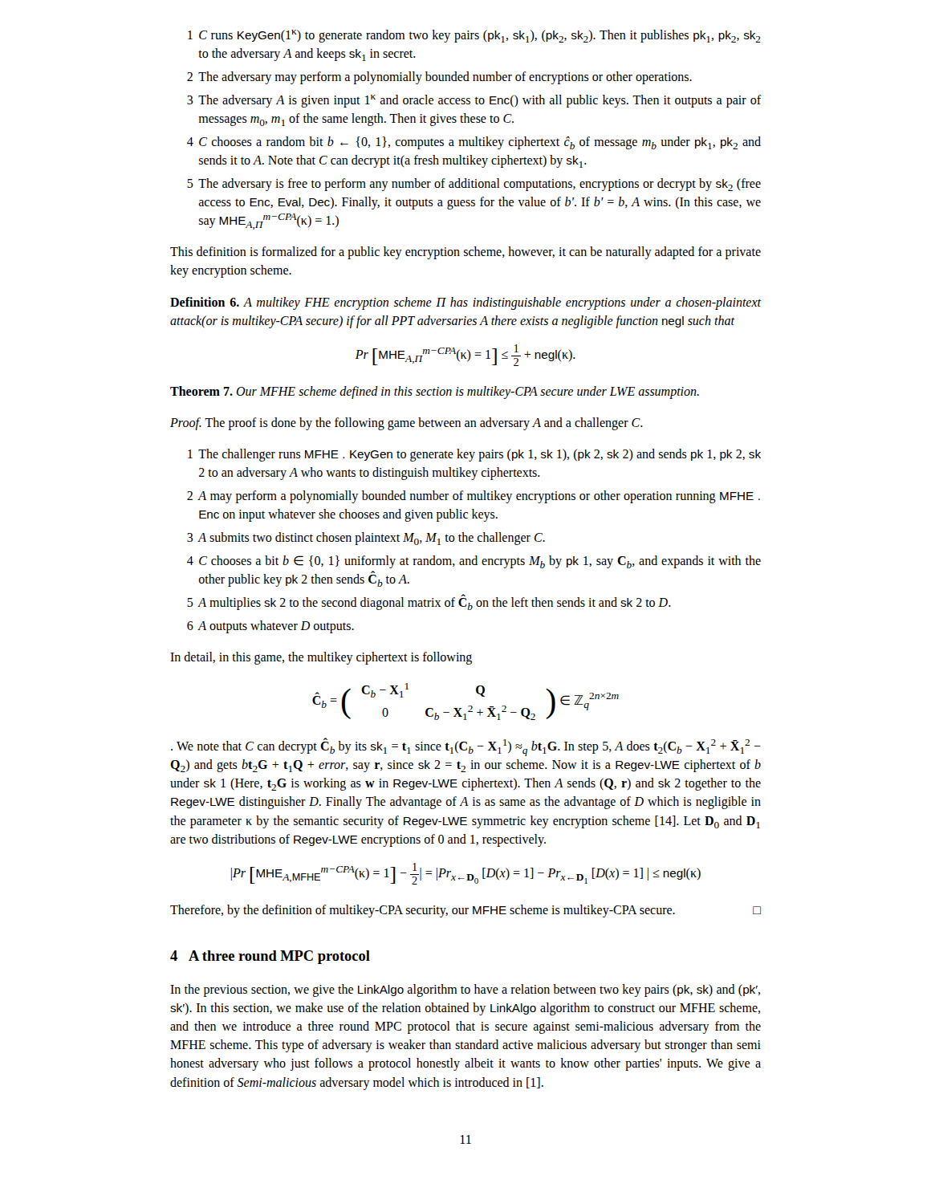C runs KeyGen(1κ) to generate random two key pairs (pk1, sk1), (pk2, sk2). Then it publishes pk1, pk2, sk2 to the adversary A and keeps sk1 in secret.
The adversary may perform a polynomially bounded number of encryptions or other operations.
The adversary A is given input 1κ and oracle access to Enc() with all public keys. Then it outputs a pair of messages m0, m1 of the same length. Then it gives these to C.
C chooses a random bit b ← {0, 1}, computes a multikey ciphertext ĉb of message mb under pk1, pk2 and sends it to A. Note that C can decrypt it(a fresh multikey ciphertext) by sk1.
The adversary is free to perform any number of additional computations, encryptions or decrypt by sk2 (free access to Enc, Eval, Dec). Finally, it outputs a guess for the value of b′. If b′ = b, A wins. (In this case, we say MHEA,Πm−CPA(κ) = 1.)
This definition is formalized for a public key encryption scheme, however, it can be naturally adapted for a private key encryption scheme.
Definition 6. A multikey FHE encryption scheme Π has indistinguishable encryptions under a chosen-plaintext attack(or is multikey-CPA secure) if for all PPT adversaries A there exists a negligible function negl such that
Pr [MHEA,Πm−CPA(κ) = 1] ≤ 12 + negl(κ).
Theorem 7. Our MFHE scheme defined in this section is multikey-CPA secure under LWE assumption.
Proof. The proof is done by the following game between an adversary A and a challenger C.
The challenger runs MFHE . KeyGen to generate key pairs (pk 1, sk 1), (pk 2, sk 2) and sends pk 1, pk 2, sk 2 to an adversary A who wants to distinguish multikey ciphertexts.
A may perform a polynomially bounded number of multikey encryptions or other operation running MFHE . Enc on input whatever she chooses and given public keys.
A submits two distinct chosen plaintext M0, M1 to the challenger C.
C chooses a bit b ∈ {0, 1} uniformly at random, and encrypts Mb by pk 1, say Cb, and expands it with the other public key pk 2 then sends Ĉb to A.
A multiplies sk 2 to the second diagonal matrix of Ĉb on the left then sends it and sk 2 to D.
A outputs whatever D outputs.
In detail, in this game, the multikey ciphertext is following
Ĉb = (
| C b − X 1 1 | Q |
| 0 | C b − X 1 2 + X̄ 1 2 − Q 2 |
) ∈ ℤq2n×2m
. We note that C can decrypt Ĉb by its sk1 = t1 since t1(Cb − X11) ≈q bt1G. In step 5, A does t2(Cb − X12 + X̄12 − Q2) and gets bt2G + t1Q + error, say r, since sk 2 = t2 in our scheme. Now it is a Regev-LWE ciphertext of b under sk 1 (Here, t2G is working as w in Regev-LWE ciphertext). Then A sends (Q, r) and sk 2 together to the Regev-LWE distinguisher D. Finally The advantage of A is as same as the advantage of D which is negligible in the parameter κ by the semantic security of Regev-LWE symmetric key encryption scheme [14]. Let D0 and D1 are two distributions of Regev-LWE encryptions of 0 and 1, respectively.
|Pr [MHEA,MFHEm−CPA(κ) = 1] − 12| = |Prx←D0 [D(x) = 1] − Prx←D1 [D(x) = 1] | ≤ negl(κ)
Therefore, by the definition of multikey-CPA security, our MFHE scheme is multikey-CPA secure. □
4 A three round MPC protocol
In the previous section, we give the LinkAlgo algorithm to have a relation between two key pairs (pk, sk) and (pk′, sk′). In this section, we make use of the relation obtained by LinkAlgo algorithm to construct our MFHE scheme, and then we introduce a three round MPC protocol that is secure against semi-malicious adversary from the MFHE scheme. This type of adversary is weaker than standard active malicious adversary but stronger than semi honest adversary who just follows a protocol honestly albeit it wants to know other parties' inputs. We give a definition of Semi-malicious adversary model which is introduced in [1].
11